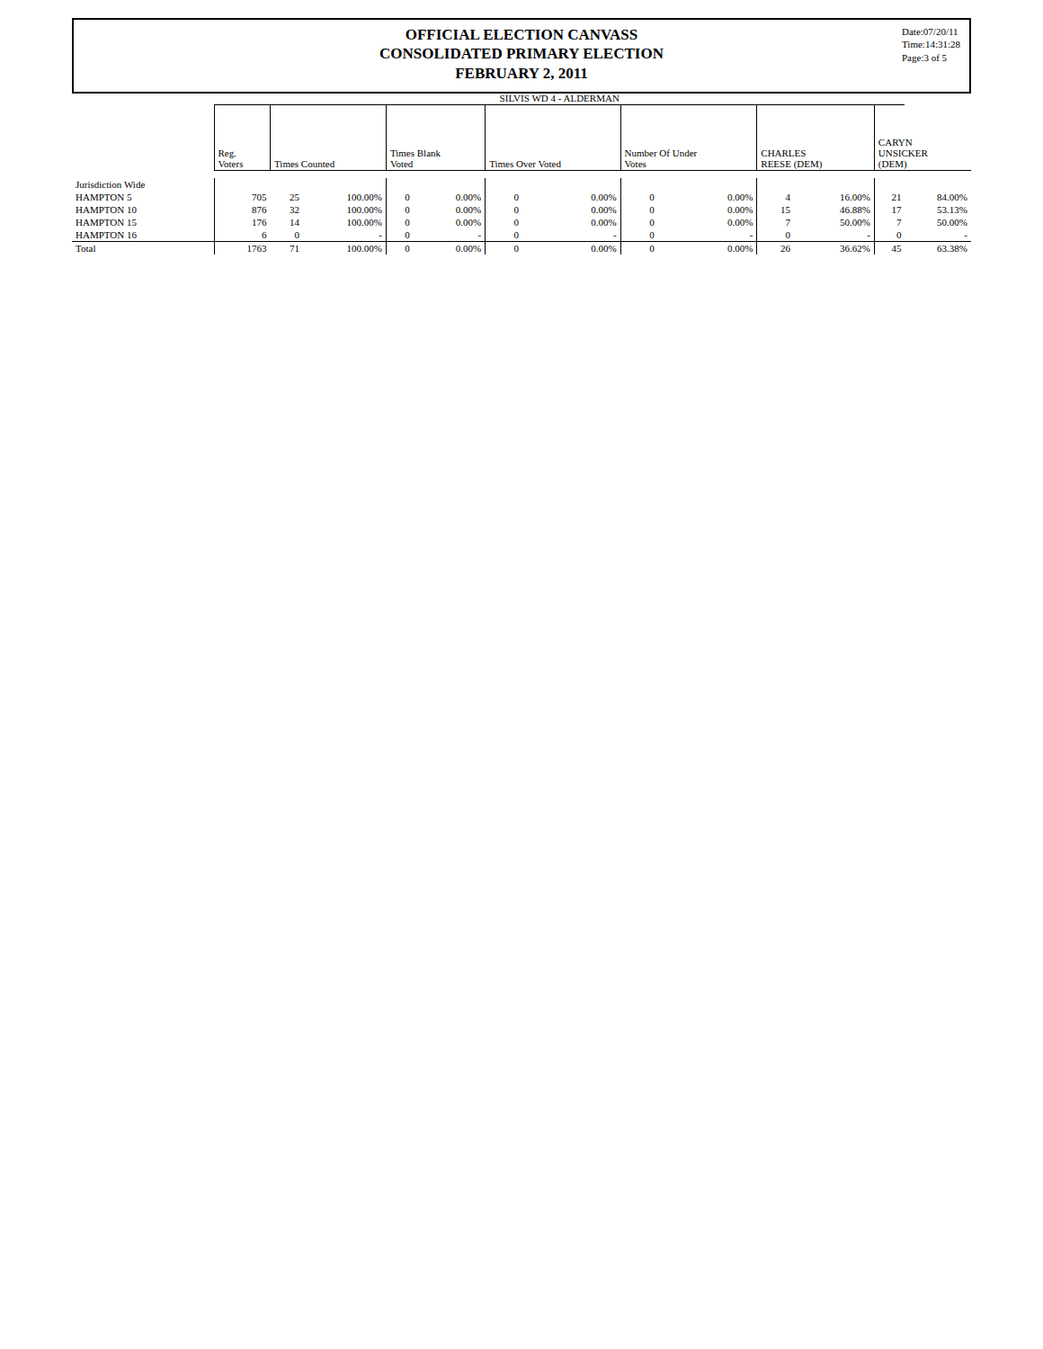Date:07/20/11
Time:14:31:28
Page:3 of 5
OFFICIAL ELECTION CANVASS
CONSOLIDATED PRIMARY ELECTION
FEBRUARY 2, 2011
| | SILVIS WD 4 - ALDERMAN |
| | Reg. Voters | Times Counted | Times Blank Voted | Times Over Voted | Number Of Under Votes | CHARLES REESE (DEM) | CARYN UNSICKER (DEM) |
| Jurisdiction Wide | | | | | | | | | | | | |
| HAMPTON 5 | 705 | 25 | 100.00% | 0 | 0.00% | 0 | 0.00% | 0 | 0.00% | 4 | 16.00% | 21 | 84.00% |
| HAMPTON 10 | 876 | 32 | 100.00% | 0 | 0.00% | 0 | 0.00% | 0 | 0.00% | 15 | 46.88% | 17 | 53.13% |
| HAMPTON 15 | 176 | 14 | 100.00% | 0 | 0.00% | 0 | 0.00% | 0 | 0.00% | 7 | 50.00% | 7 | 50.00% |
| HAMPTON 16 | 6 | 0 | - | 0 | - | 0 | - | 0 | - | 0 | - | 0 | - |
| Total | 1763 | 71 | 100.00% | 0 | 0.00% | 0 | 0.00% | 0 | 0.00% | 26 | 36.62% | 45 | 63.38% |